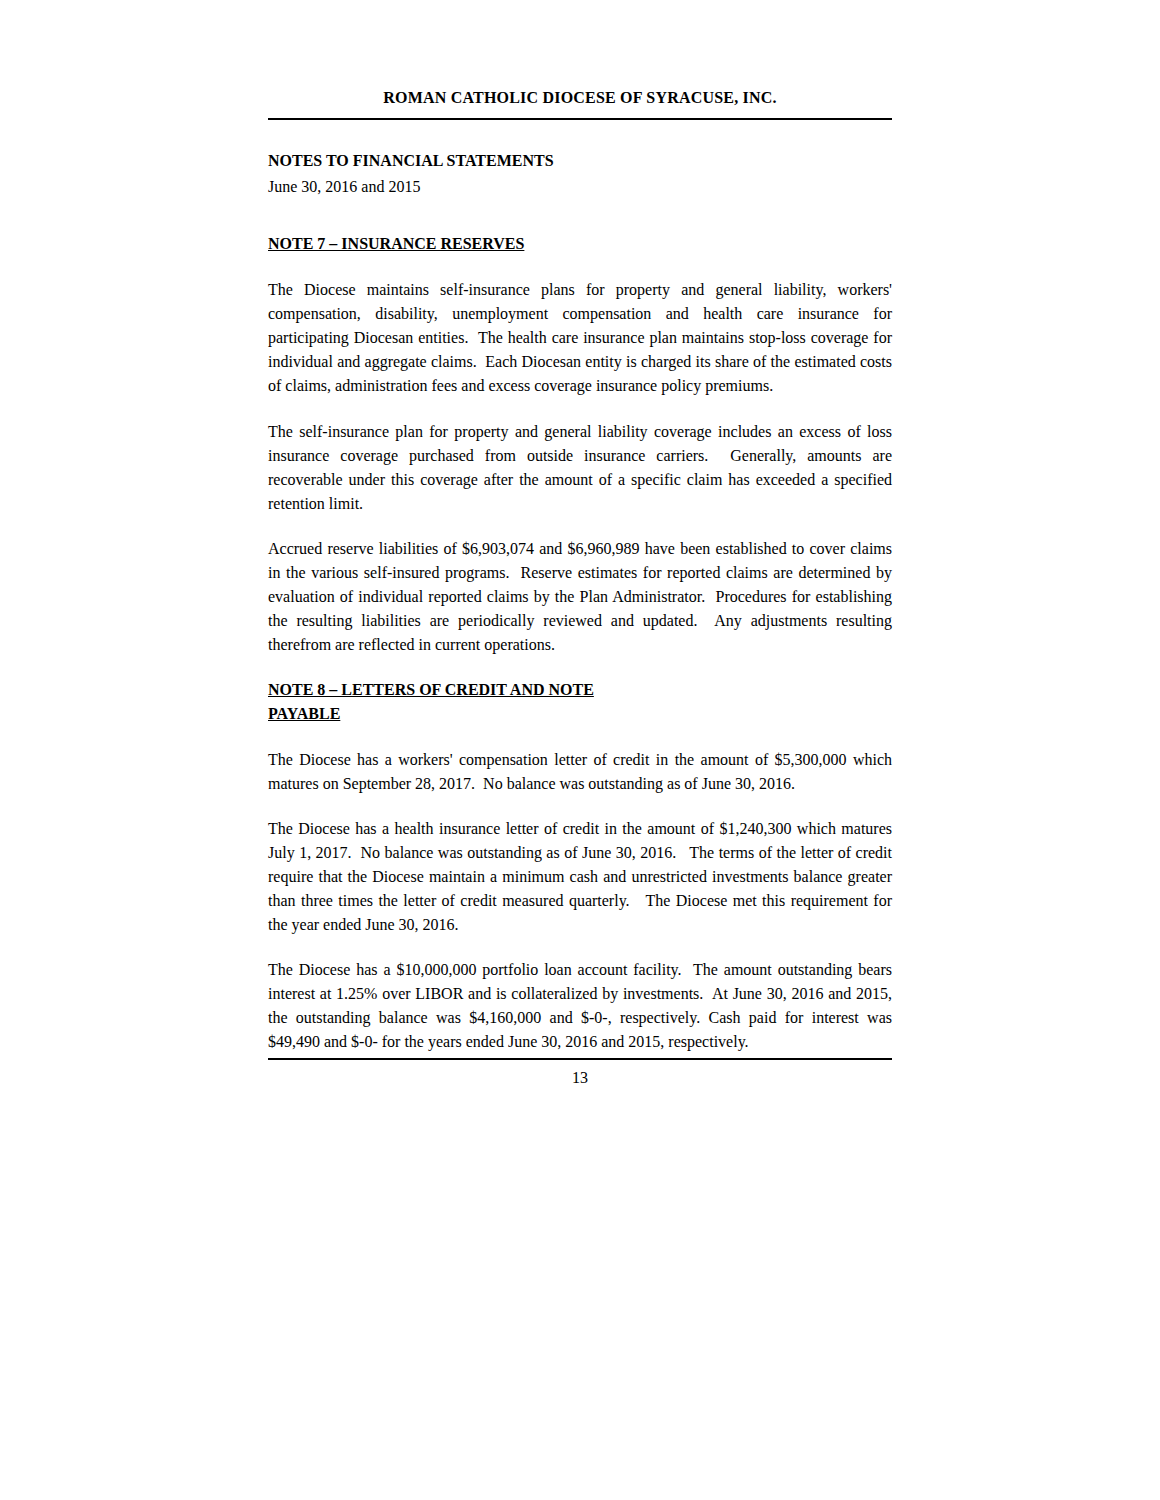ROMAN CATHOLIC DIOCESE OF SYRACUSE, INC.
NOTES TO FINANCIAL STATEMENTS
June 30, 2016 and 2015
NOTE 7 – INSURANCE RESERVES
The Diocese maintains self-insurance plans for property and general liability, workers' compensation, disability, unemployment compensation and health care insurance for participating Diocesan entities. The health care insurance plan maintains stop-loss coverage for individual and aggregate claims. Each Diocesan entity is charged its share of the estimated costs of claims, administration fees and excess coverage insurance policy premiums.
The self-insurance plan for property and general liability coverage includes an excess of loss insurance coverage purchased from outside insurance carriers. Generally, amounts are recoverable under this coverage after the amount of a specific claim has exceeded a specified retention limit.
Accrued reserve liabilities of $6,903,074 and $6,960,989 have been established to cover claims in the various self-insured programs. Reserve estimates for reported claims are determined by evaluation of individual reported claims by the Plan Administrator. Procedures for establishing the resulting liabilities are periodically reviewed and updated. Any adjustments resulting therefrom are reflected in current operations.
NOTE 8 – LETTERS OF CREDIT AND NOTE PAYABLE
The Diocese has a workers' compensation letter of credit in the amount of $5,300,000 which matures on September 28, 2017. No balance was outstanding as of June 30, 2016.
The Diocese has a health insurance letter of credit in the amount of $1,240,300 which matures July 1, 2017. No balance was outstanding as of June 30, 2016. The terms of the letter of credit require that the Diocese maintain a minimum cash and unrestricted investments balance greater than three times the letter of credit measured quarterly. The Diocese met this requirement for the year ended June 30, 2016.
The Diocese has a $10,000,000 portfolio loan account facility. The amount outstanding bears interest at 1.25% over LIBOR and is collateralized by investments. At June 30, 2016 and 2015, the outstanding balance was $4,160,000 and $-0-, respectively. Cash paid for interest was $49,490 and $-0- for the years ended June 30, 2016 and 2015, respectively.
13